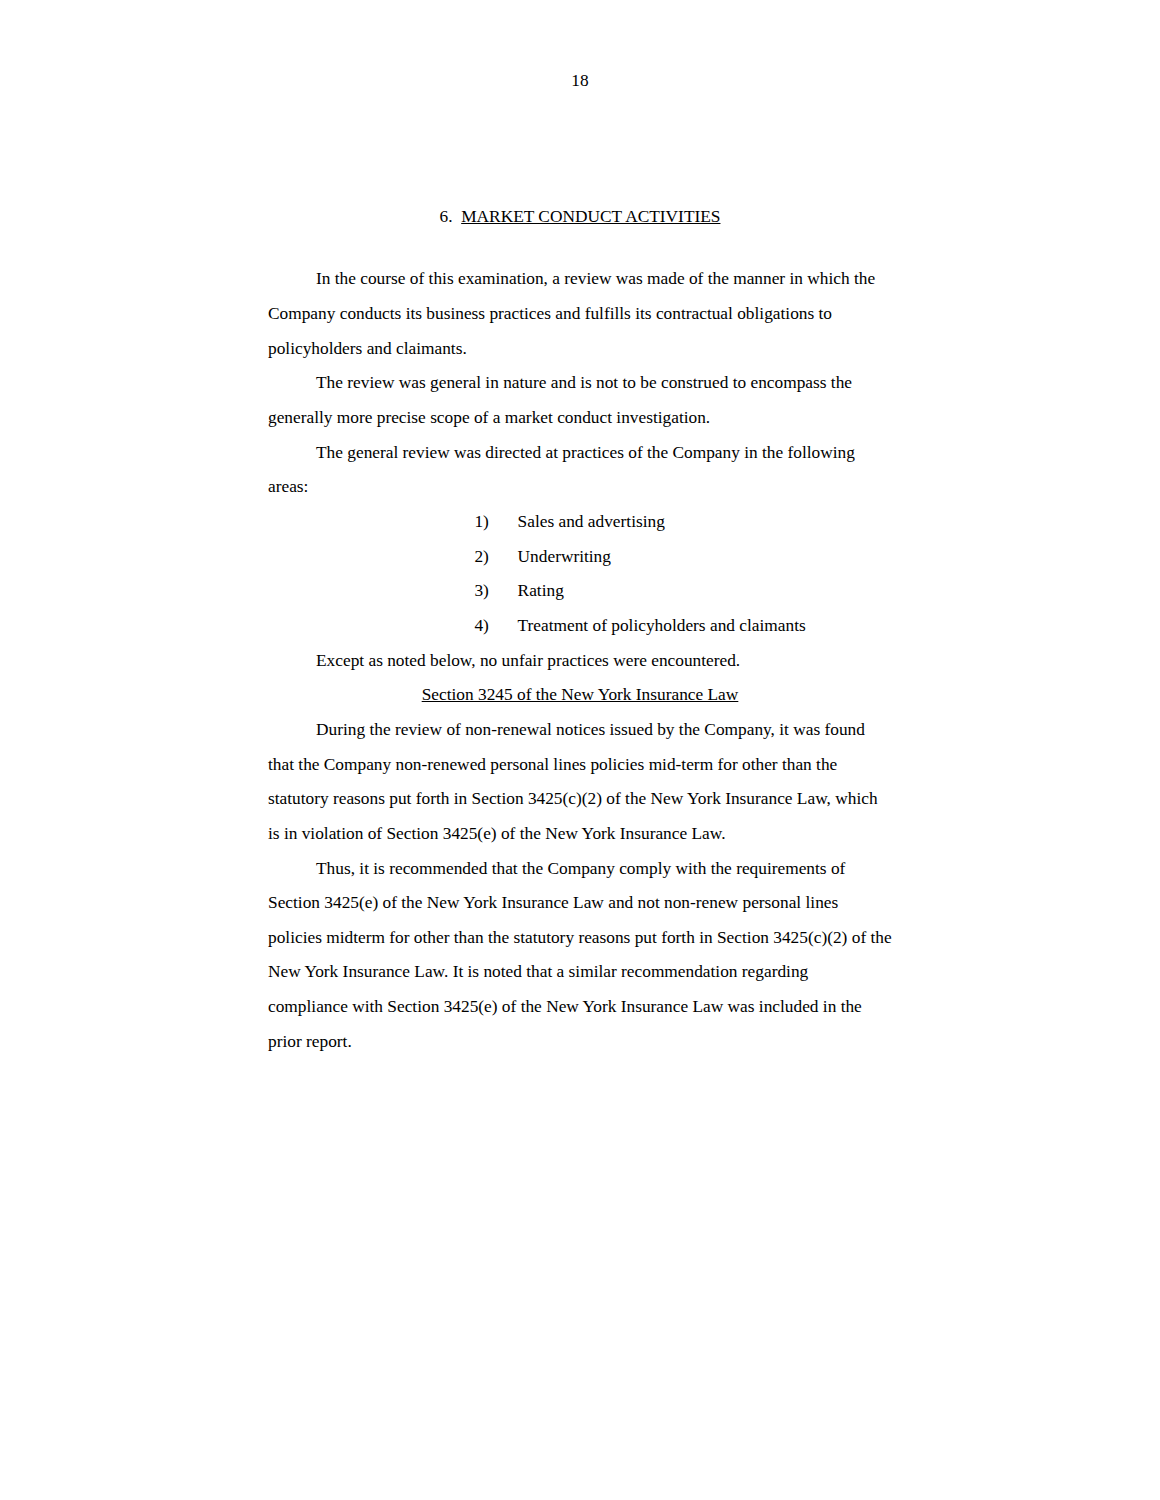18
6. MARKET CONDUCT ACTIVITIES
In the course of this examination, a review was made of the manner in which the Company conducts its business practices and fulfills its contractual obligations to policyholders and claimants.
The review was general in nature and is not to be construed to encompass the generally more precise scope of a market conduct investigation.
The general review was directed at practices of the Company in the following areas:
1) Sales and advertising
2) Underwriting
3) Rating
4) Treatment of policyholders and claimants
Except as noted below, no unfair practices were encountered.
Section 3245 of the New York Insurance Law
During the review of non-renewal notices issued by the Company, it was found that the Company non-renewed personal lines policies mid-term for other than the statutory reasons put forth in Section 3425(c)(2) of the New York Insurance Law, which is in violation of Section 3425(e) of the New York Insurance Law.
Thus, it is recommended that the Company comply with the requirements of Section 3425(e) of the New York Insurance Law and not non-renew personal lines policies midterm for other than the statutory reasons put forth in Section 3425(c)(2) of the New York Insurance Law. It is noted that a similar recommendation regarding compliance with Section 3425(e) of the New York Insurance Law was included in the prior report.